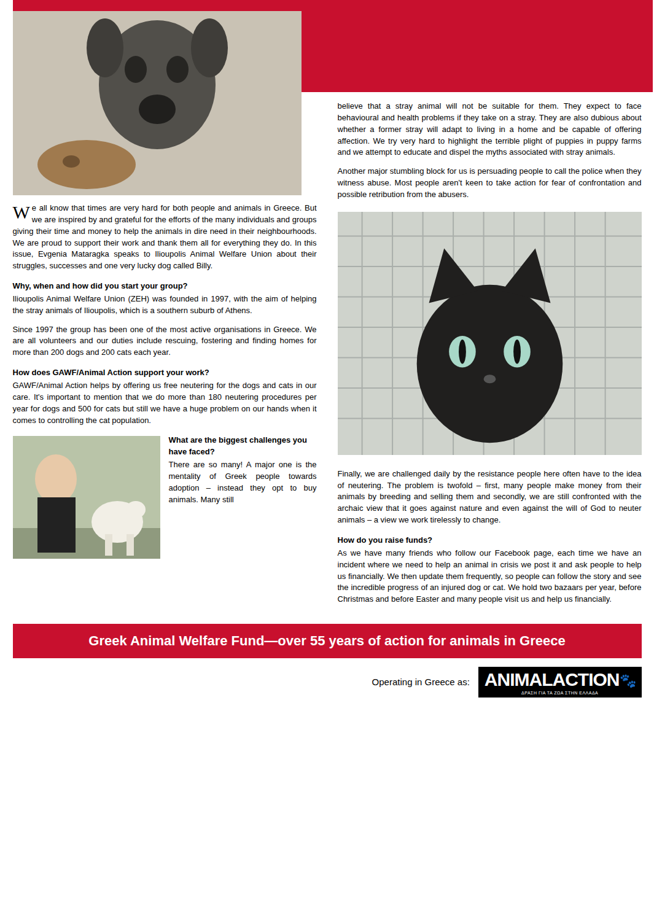We all know that times are very hard for both people and animals in Greece. But we are inspired by and grateful for the efforts of the many individuals and groups giving their time and money to help the animals in dire need in their neighbourhoods. We are proud to support their work and thank them all for everything they do. In this issue, Evgenia Mataragka speaks to Ilioupolis Animal Welfare Union about their struggles, successes and one very lucky dog called Billy.
Why, when and how did you start your group?
Ilioupolis Animal Welfare Union (ZEH) was founded in 1997, with the aim of helping the stray animals of Ilioupolis, which is a southern suburb of Athens.
Since 1997 the group has been one of the most active organisations in Greece. We are all volunteers and our duties include rescuing, fostering and finding homes for more than 200 dogs and 200 cats each year.
How does GAWF/Animal Action support your work?
GAWF/Animal Action helps by offering us free neutering for the dogs and cats in our care. It's important to mention that we do more than 180 neutering procedures per year for dogs and 500 for cats but still we have a huge problem on our hands when it comes to controlling the cat population.
What are the biggest challenges you have faced?
There are so many! A major one is the mentality of Greek people towards adoption – instead they opt to buy animals. Many still
believe that a stray animal will not be suitable for them. They expect to face behavioural and health problems if they take on a stray. They are also dubious about whether a former stray will adapt to living in a home and be capable of offering affection. We try very hard to highlight the terrible plight of puppies in puppy farms and we attempt to educate and dispel the myths associated with stray animals.
Another major stumbling block for us is persuading people to call the police when they witness abuse. Most people aren't keen to take action for fear of confrontation and possible retribution from the abusers.
Finally, we are challenged daily by the resistance people here often have to the idea of neutering. The problem is twofold – first, many people make money from their animals by breeding and selling them and secondly, we are still confronted with the archaic view that it goes against nature and even against the will of God to neuter animals – a view we work tirelessly to change.
How do you raise funds?
As we have many friends who follow our Facebook page, each time we have an incident where we need to help an animal in crisis we post it and ask people to help us financially. We then update them frequently, so people can follow the story and see the incredible progress of an injured dog or cat. We hold two bazaars per year, before Christmas and before Easter and many people visit us and help us financially.
Greek Animal Welfare Fund—over 55 years of action for animals in Greece
Operating in Greece as:
ANIMALACTION🐾
ΔΡΑΣΗ ΓΙΑ ΤΑ ΖΩΑ ΣΤΗΝ ΕΛΛΑΔΑ